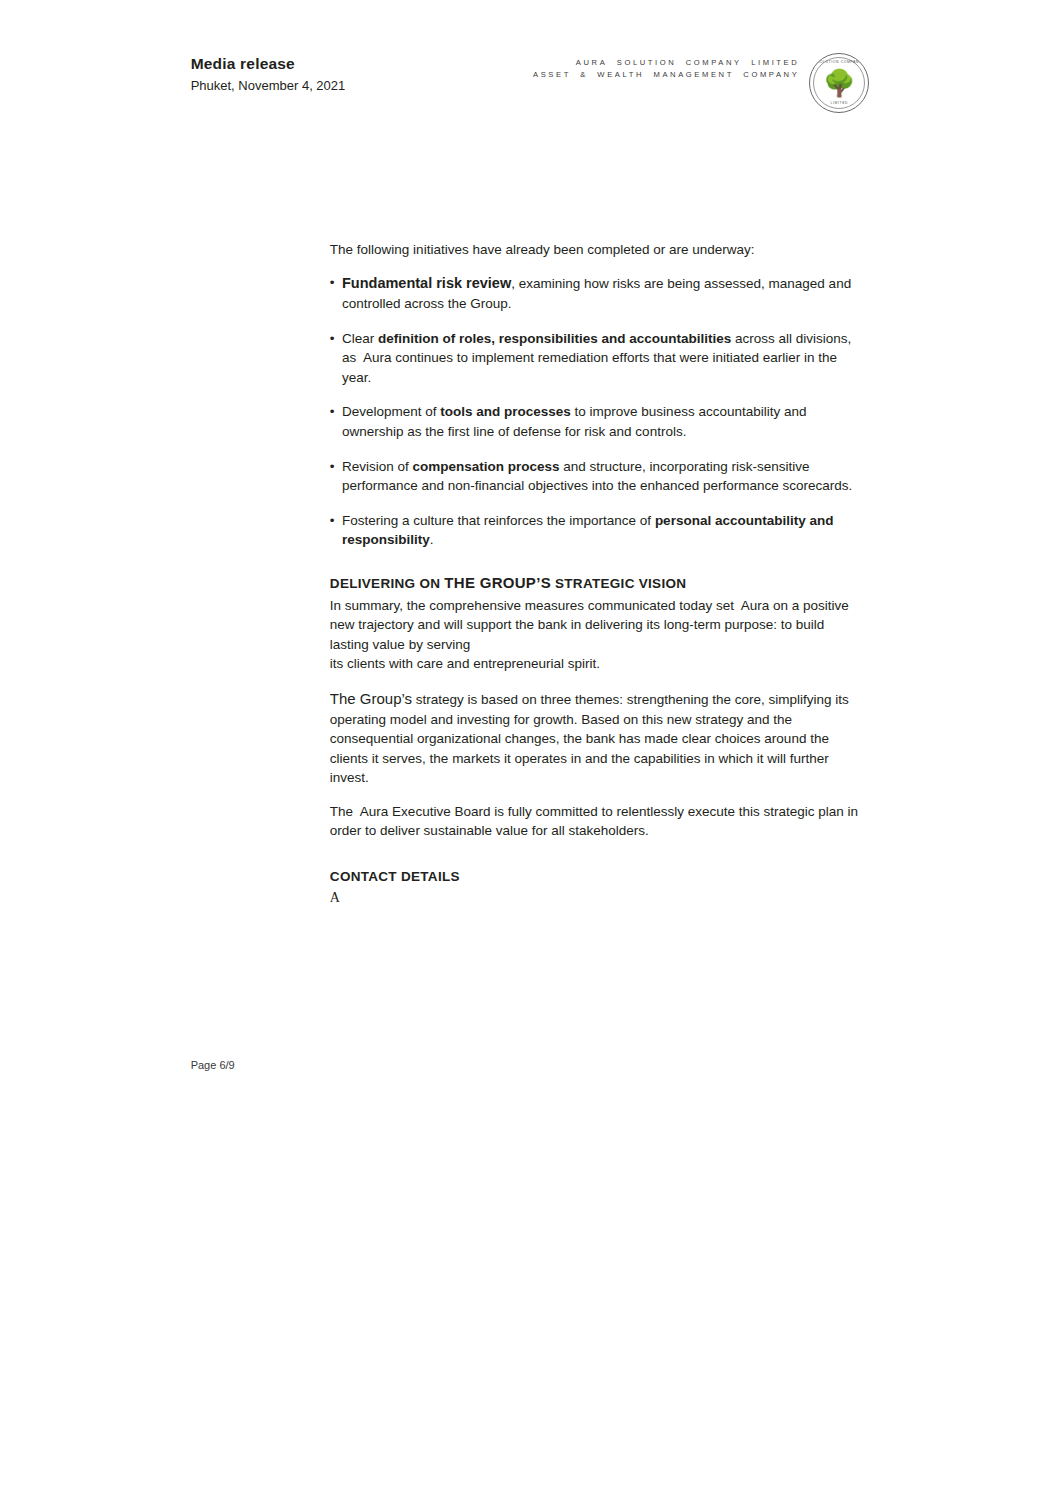AURA SOLUTION COMPANY LIMITED
ASSET & WEALTH MANAGEMENT COMPANY
SOLUTION COMPANY
🌳
LIMITED
Media release
Phuket, November 4, 2021
The following initiatives have already been completed or are underway:
Fundamental risk review, examining how risks are being assessed, managed and controlled across the Group.
Clear definition of roles, responsibilities and accountabilities across all divisions, as Aura continues to implement remediation efforts that were initiated earlier in the year.
Development of tools and processes to improve business accountability and ownership as the first line of defense for risk and controls.
Revision of compensation process and structure, incorporating risk-sensitive performance and non-financial objectives into the enhanced performance scorecards.
Fostering a culture that reinforces the importance of personal accountability and responsibility.
DELIVERING ON THE GROUP’S STRATEGIC VISION
In summary, the comprehensive measures communicated today set Aura on a positive new trajectory and will support the bank in delivering its long-term purpose: to build lasting value by serving
its clients with care and entrepreneurial spirit.
The Group’s strategy is based on three themes: strengthening the core, simplifying its operating model and investing for growth. Based on this new strategy and the consequential organizational changes, the bank has made clear choices around the clients it serves, the markets it operates in and the capabilities in which it will further invest.
The Aura Executive Board is fully committed to relentlessly execute this strategic plan in order to deliver sustainable value for all stakeholders.
CONTACT DETAILS
A
Page 6/9